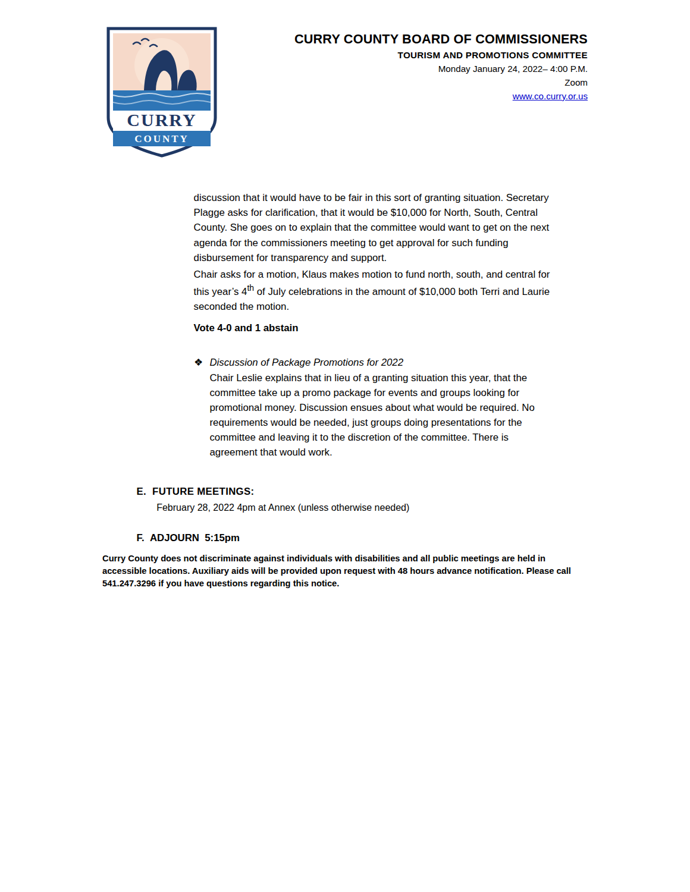Curry County seal with coastal rock arch CURRY COUNTY
CURRY COUNTY BOARD OF COMMISSIONERS
TOURISM AND PROMOTIONS COMMITTEE
Monday January 24, 2022– 4:00 P.M.
Zoom
www.co.curry.or.us
discussion that it would have to be fair in this sort of granting situation. Secretary Plagge asks for clarification, that it would be $10,000 for North, South, Central County. She goes on to explain that the committee would want to get on the next agenda for the commissioners meeting to get approval for such funding disbursement for transparency and support.
Chair asks for a motion, Klaus makes motion to fund north, south, and central for this year’s 4th of July celebrations in the amount of $10,000 both Terri and Laurie seconded the motion.
Vote 4-0 and 1 abstain
Discussion of Package Promotions for 2022
Chair Leslie explains that in lieu of a granting situation this year, that the committee take up a promo package for events and groups looking for promotional money. Discussion ensues about what would be required. No requirements would be needed, just groups doing presentations for the committee and leaving it to the discretion of the committee. There is agreement that would work.
E. FUTURE MEETINGS:
February 28, 2022 4pm at Annex (unless otherwise needed)
F. ADJOURN 5:15pm
Curry County does not discriminate against individuals with disabilities and all public meetings are held in accessible locations. Auxiliary aids will be provided upon request with 48 hours advance notification. Please call 541.247.3296 if you have questions regarding this notice.